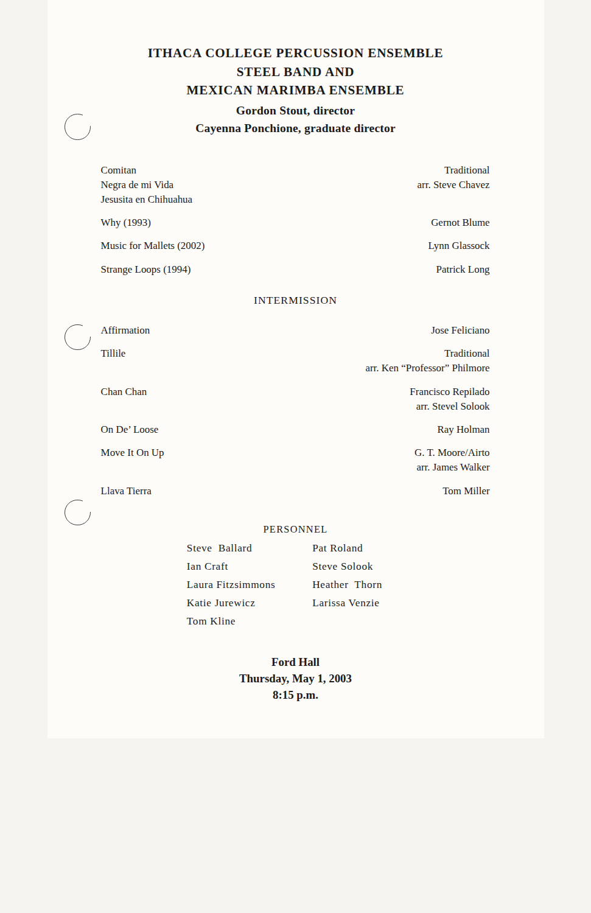Ithaca College Percussion Ensemble
Steel Band and
Mexican Marimba Ensemble
Gordon Stout, director
Cayenna Ponchione, graduate director
| Comitan Negra de mi Vida Jesusita en Chihuahua | Traditional arr. Steve Chavez |
| Why (1993) | Gernot Blume |
| Music for Mallets (2002) | Lynn Glassock |
| Strange Loops (1994) | Patrick Long |
| INTERMISSION |
| Affirmation | Jose Feliciano |
| Tillile | Traditional arr. Ken “Professor” Philmore |
| Chan Chan | Francisco Repilado arr. Stevel Solook |
| On De’ Loose | Ray Holman |
| Move It On Up | G. T. Moore/Airto arr. James Walker |
| Llava Tierra | Tom Miller |
PERSONNEL
| Steve Ballard | Pat Roland |
| Ian Craft | Steve Solook |
| Laura Fitzsimmons | Heather Thorn |
| Katie Jurewicz | Larissa Venzie |
| Tom Kline | |
Ford Hall
Thursday, May 1, 2003
8:15 p.m.